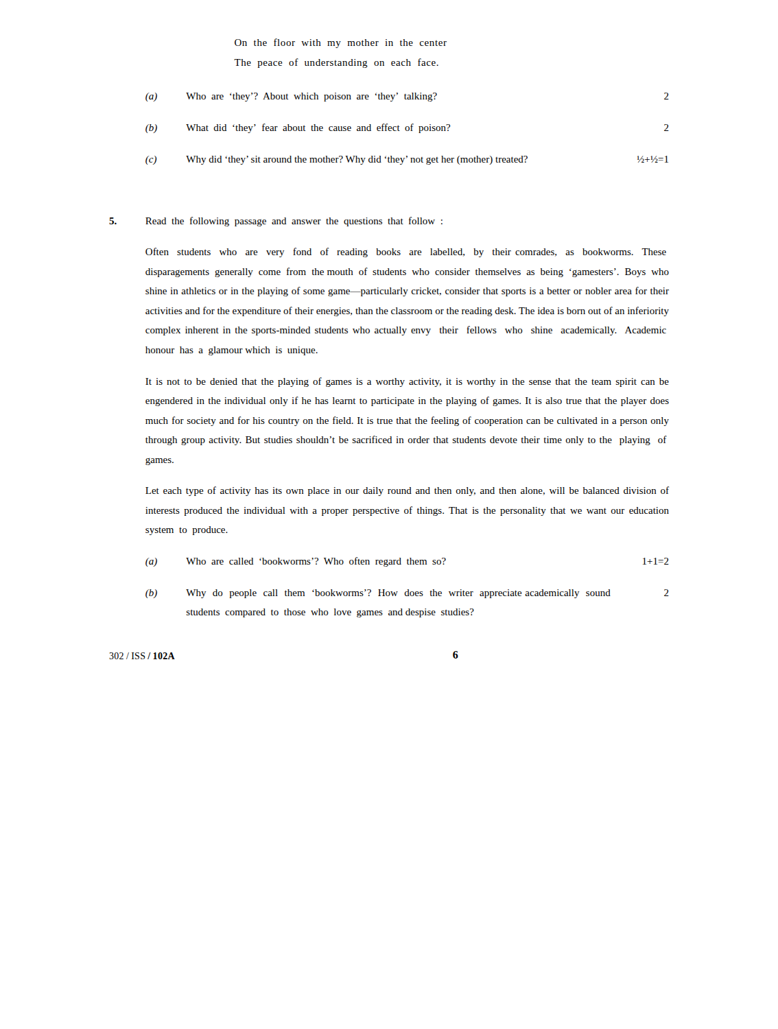On the floor with my mother in the center
The peace of understanding on each face.
(a)
Who are ‘they’? About which poison are ‘they’ talking?
2
(b)
What did ‘they’ fear about the cause and effect of poison?
2
(c)
Why did ‘they’ sit around the mother? Why did ‘they’ not get her (mother) treated?
½+½=1
5.
Read the following passage and answer the questions that follow :
Often students who are very fond of reading books are labelled, by their comrades, as bookworms. These disparagements generally come from the mouth of students who consider themselves as being ‘gamesters’. Boys who shine in athletics or in the playing of some game—particularly cricket, consider that sports is a better or nobler area for their activities and for the expenditure of their energies, than the classroom or the reading desk. The idea is born out of an inferiority complex inherent in the sports-minded students who actually envy their fellows who shine academically. Academic honour has a glamour which is unique.
It is not to be denied that the playing of games is a worthy activity, it is worthy in the sense that the team spirit can be engendered in the individual only if he has learnt to participate in the playing of games. It is also true that the player does much for society and for his country on the field. It is true that the feeling of cooperation can be cultivated in a person only through group activity. But studies shouldn’t be sacrificed in order that students devote their time only to the playing of games.
Let each type of activity has its own place in our daily round and then only, and then alone, will be balanced division of interests produced the individual with a proper perspective of things. That is the personality that we want our education system to produce.
(a)
Who are called ‘bookworms’? Who often regard them so?
1+1=2
(b)
Why do people call them ‘bookworms’? How does the writer appreciate academically sound students compared to those who love games and despise studies?
2
302 / ISS / 102A
6